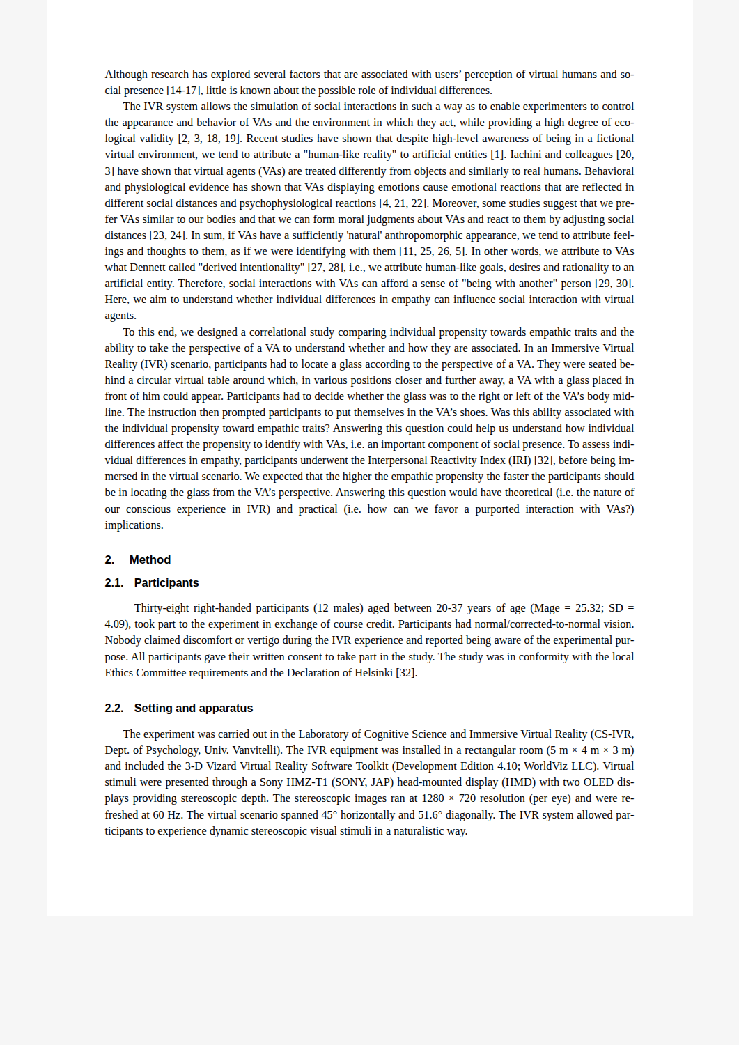Although research has explored several factors that are associated with users’ perception of virtual humans and social presence [14-17], little is known about the possible role of individual differences.
The IVR system allows the simulation of social interactions in such a way as to enable experimenters to control the appearance and behavior of VAs and the environment in which they act, while providing a high degree of ecological validity [2, 3, 18, 19]. Recent studies have shown that despite high-level awareness of being in a fictional virtual environment, we tend to attribute a "human-like reality" to artificial entities [1]. Iachini and colleagues [20, 3] have shown that virtual agents (VAs) are treated differently from objects and similarly to real humans. Behavioral and physiological evidence has shown that VAs displaying emotions cause emotional reactions that are reflected in different social distances and psychophysiological reactions [4, 21, 22]. Moreover, some studies suggest that we prefer VAs similar to our bodies and that we can form moral judgments about VAs and react to them by adjusting social distances [23, 24]. In sum, if VAs have a sufficiently 'natural' anthropomorphic appearance, we tend to attribute feelings and thoughts to them, as if we were identifying with them [11, 25, 26, 5]. In other words, we attribute to VAs what Dennett called "derived intentionality" [27, 28], i.e., we attribute human-like goals, desires and rationality to an artificial entity. Therefore, social interactions with VAs can afford a sense of "being with another" person [29, 30]. Here, we aim to understand whether individual differences in empathy can influence social interaction with virtual agents.
To this end, we designed a correlational study comparing individual propensity towards empathic traits and the ability to take the perspective of a VA to understand whether and how they are associated. In an Immersive Virtual Reality (IVR) scenario, participants had to locate a glass according to the perspective of a VA. They were seated behind a circular virtual table around which, in various positions closer and further away, a VA with a glass placed in front of him could appear. Participants had to decide whether the glass was to the right or left of the VA’s body midline. The instruction then prompted participants to put themselves in the VA’s shoes. Was this ability associated with the individual propensity toward empathic traits? Answering this question could help us understand how individual differences affect the propensity to identify with VAs, i.e. an important component of social presence. To assess individual differences in empathy, participants underwent the Interpersonal Reactivity Index (IRI) [32], before being immersed in the virtual scenario. We expected that the higher the empathic propensity the faster the participants should be in locating the glass from the VA’s perspective. Answering this question would have theoretical (i.e. the nature of our conscious experience in IVR) and practical (i.e. how can we favor a purported interaction with VAs?) implications.
2. Method
2.1. Participants
Thirty-eight right-handed participants (12 males) aged between 20-37 years of age (Mage = 25.32; SD = 4.09), took part to the experiment in exchange of course credit. Participants had normal/corrected-to-normal vision. Nobody claimed discomfort or vertigo during the IVR experience and reported being aware of the experimental purpose. All participants gave their written consent to take part in the study. The study was in conformity with the local Ethics Committee requirements and the Declaration of Helsinki [32].
2.2. Setting and apparatus
The experiment was carried out in the Laboratory of Cognitive Science and Immersive Virtual Reality (CS-IVR, Dept. of Psychology, Univ. Vanvitelli). The IVR equipment was installed in a rectangular room (5 m × 4 m × 3 m) and included the 3-D Vizard Virtual Reality Software Toolkit (Development Edition 4.10; WorldViz LLC). Virtual stimuli were presented through a Sony HMZ-T1 (SONY, JAP) head-mounted display (HMD) with two OLED displays providing stereoscopic depth. The stereoscopic images ran at 1280 × 720 resolution (per eye) and were refreshed at 60 Hz. The virtual scenario spanned 45° horizontally and 51.6° diagonally. The IVR system allowed participants to experience dynamic stereoscopic visual stimuli in a naturalistic way.